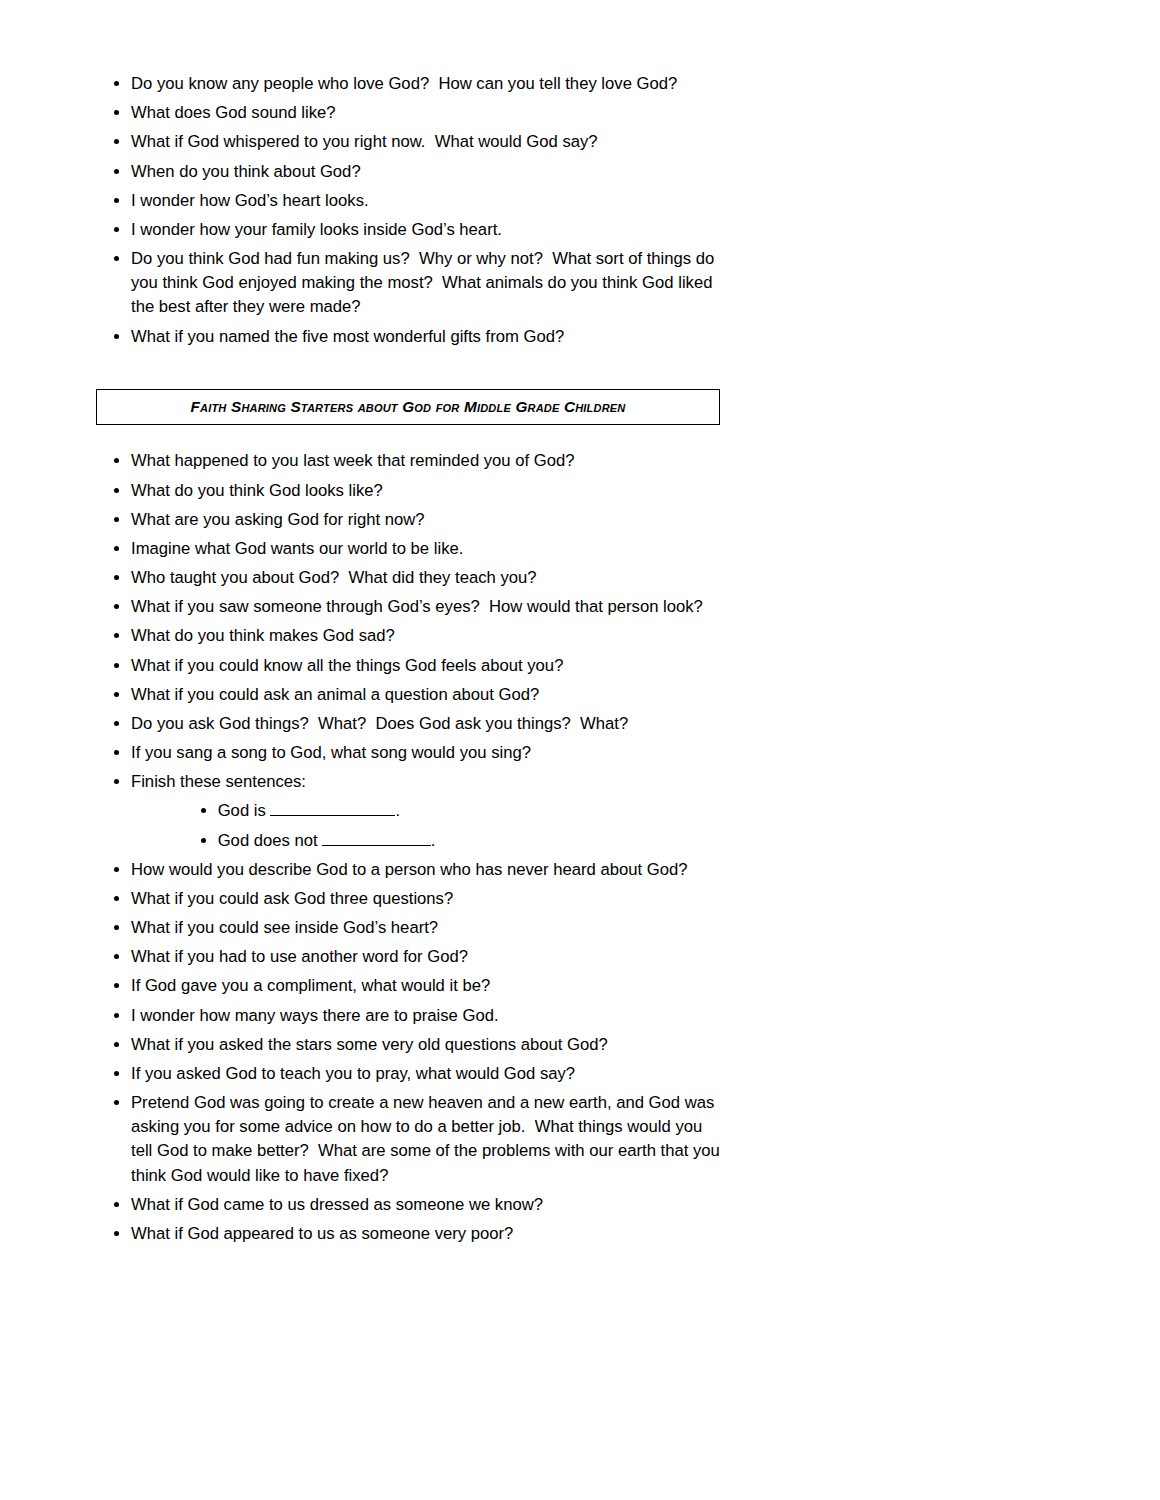Do you know any people who love God? How can you tell they love God?
What does God sound like?
What if God whispered to you right now. What would God say?
When do you think about God?
I wonder how God’s heart looks.
I wonder how your family looks inside God’s heart.
Do you think God had fun making us? Why or why not? What sort of things do you think God enjoyed making the most? What animals do you think God liked the best after they were made?
What if you named the five most wonderful gifts from God?
Faith Sharing Starters about God for Middle Grade Children
What happened to you last week that reminded you of God?
What do you think God looks like?
What are you asking God for right now?
Imagine what God wants our world to be like.
Who taught you about God? What did they teach you?
What if you saw someone through God’s eyes? How would that person look?
What do you think makes God sad?
What if you could know all the things God feels about you?
What if you could ask an animal a question about God?
Do you ask God things? What? Does God ask you things? What?
If you sang a song to God, what song would you sing?
Finish these sentences:
God is .
God does not .
How would you describe God to a person who has never heard about God?
What if you could ask God three questions?
What if you could see inside God’s heart?
What if you had to use another word for God?
If God gave you a compliment, what would it be?
I wonder how many ways there are to praise God.
What if you asked the stars some very old questions about God?
If you asked God to teach you to pray, what would God say?
Pretend God was going to create a new heaven and a new earth, and God was asking you for some advice on how to do a better job. What things would you tell God to make better? What are some of the problems with our earth that you think God would like to have fixed?
What if God came to us dressed as someone we know?
What if God appeared to us as someone very poor?